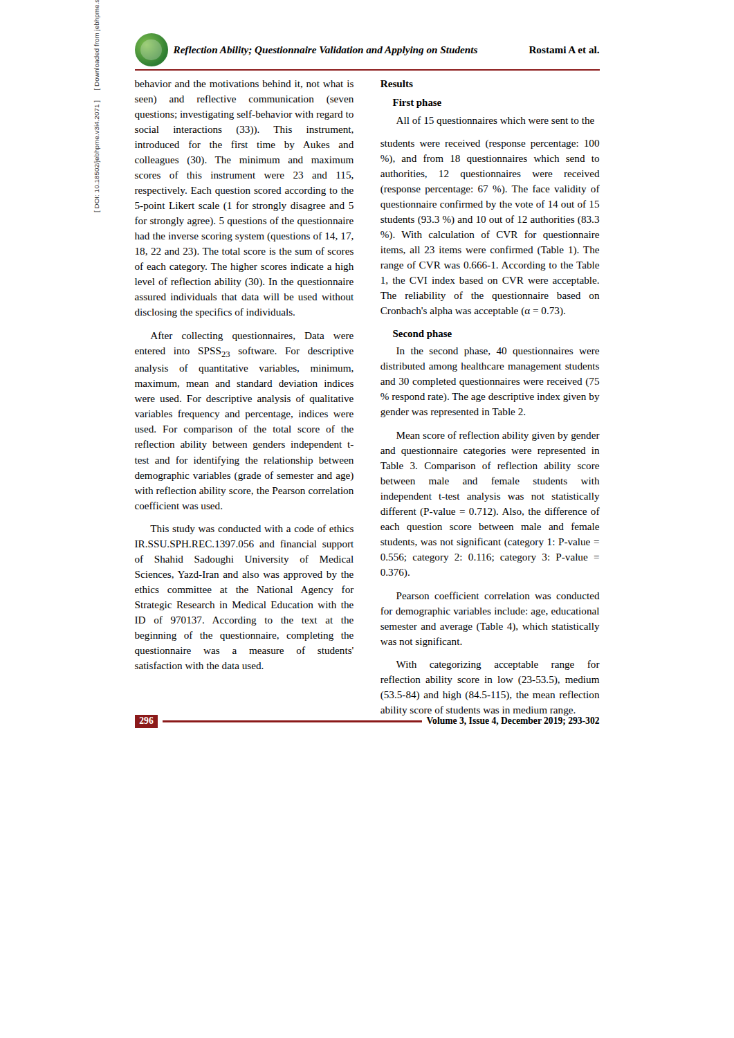Reflection Ability; Questionnaire Validation and Applying on Students Rostami A et al.
[ DOI: 10.18502/jebhpme.v3i4.2071 ] [ Downloaded from jebhpme.ssu.ac.ir on 2022-07-07 ]
behavior and the motivations behind it, not what is seen) and reflective communication (seven questions; investigating self-behavior with regard to social interactions (33)). This instrument, introduced for the first time by Aukes and colleagues (30). The minimum and maximum scores of this instrument were 23 and 115, respectively. Each question scored according to the 5-point Likert scale (1 for strongly disagree and 5 for strongly agree). 5 questions of the questionnaire had the inverse scoring system (questions of 14, 17, 18, 22 and 23). The total score is the sum of scores of each category. The higher scores indicate a high level of reflection ability (30). In the questionnaire assured individuals that data will be used without disclosing the specifics of individuals.
After collecting questionnaires, Data were entered into SPSS23 software. For descriptive analysis of quantitative variables, minimum, maximum, mean and standard deviation indices were used. For descriptive analysis of qualitative variables frequency and percentage, indices were used. For comparison of the total score of the reflection ability between genders independent t-test and for identifying the relationship between demographic variables (grade of semester and age) with reflection ability score, the Pearson correlation coefficient was used.
This study was conducted with a code of ethics IR.SSU.SPH.REC.1397.056 and financial support of Shahid Sadoughi University of Medical Sciences, Yazd-Iran and also was approved by the ethics committee at the National Agency for Strategic Research in Medical Education with the ID of 970137. According to the text at the beginning of the questionnaire, completing the questionnaire was a measure of students' satisfaction with the data used.
Results
First phase
All of 15 questionnaires which were sent to the
students were received (response percentage: 100 %), and from 18 questionnaires which send to authorities, 12 questionnaires were received (response percentage: 67 %). The face validity of questionnaire confirmed by the vote of 14 out of 15 students (93.3 %) and 10 out of 12 authorities (83.3 %). With calculation of CVR for questionnaire items, all 23 items were confirmed (Table 1). The range of CVR was 0.666-1. According to the Table 1, the CVI index based on CVR were acceptable. The reliability of the questionnaire based on Cronbach's alpha was acceptable (α = 0.73).
Second phase
In the second phase, 40 questionnaires were distributed among healthcare management students and 30 completed questionnaires were received (75 % respond rate). The age descriptive index given by gender was represented in Table 2.
Mean score of reflection ability given by gender and questionnaire categories were represented in Table 3. Comparison of reflection ability score between male and female students with independent t-test analysis was not statistically different (P-value = 0.712). Also, the difference of each question score between male and female students, was not significant (category 1: P-value = 0.556; category 2: 0.116; category 3: P-value = 0.376).
Pearson coefficient correlation was conducted for demographic variables include: age, educational semester and average (Table 4), which statistically was not significant.
With categorizing acceptable range for reflection ability score in low (23-53.5), medium (53.5-84) and high (84.5-115), the mean reflection ability score of students was in medium range.
296 Volume 3, Issue 4, December 2019; 293-302